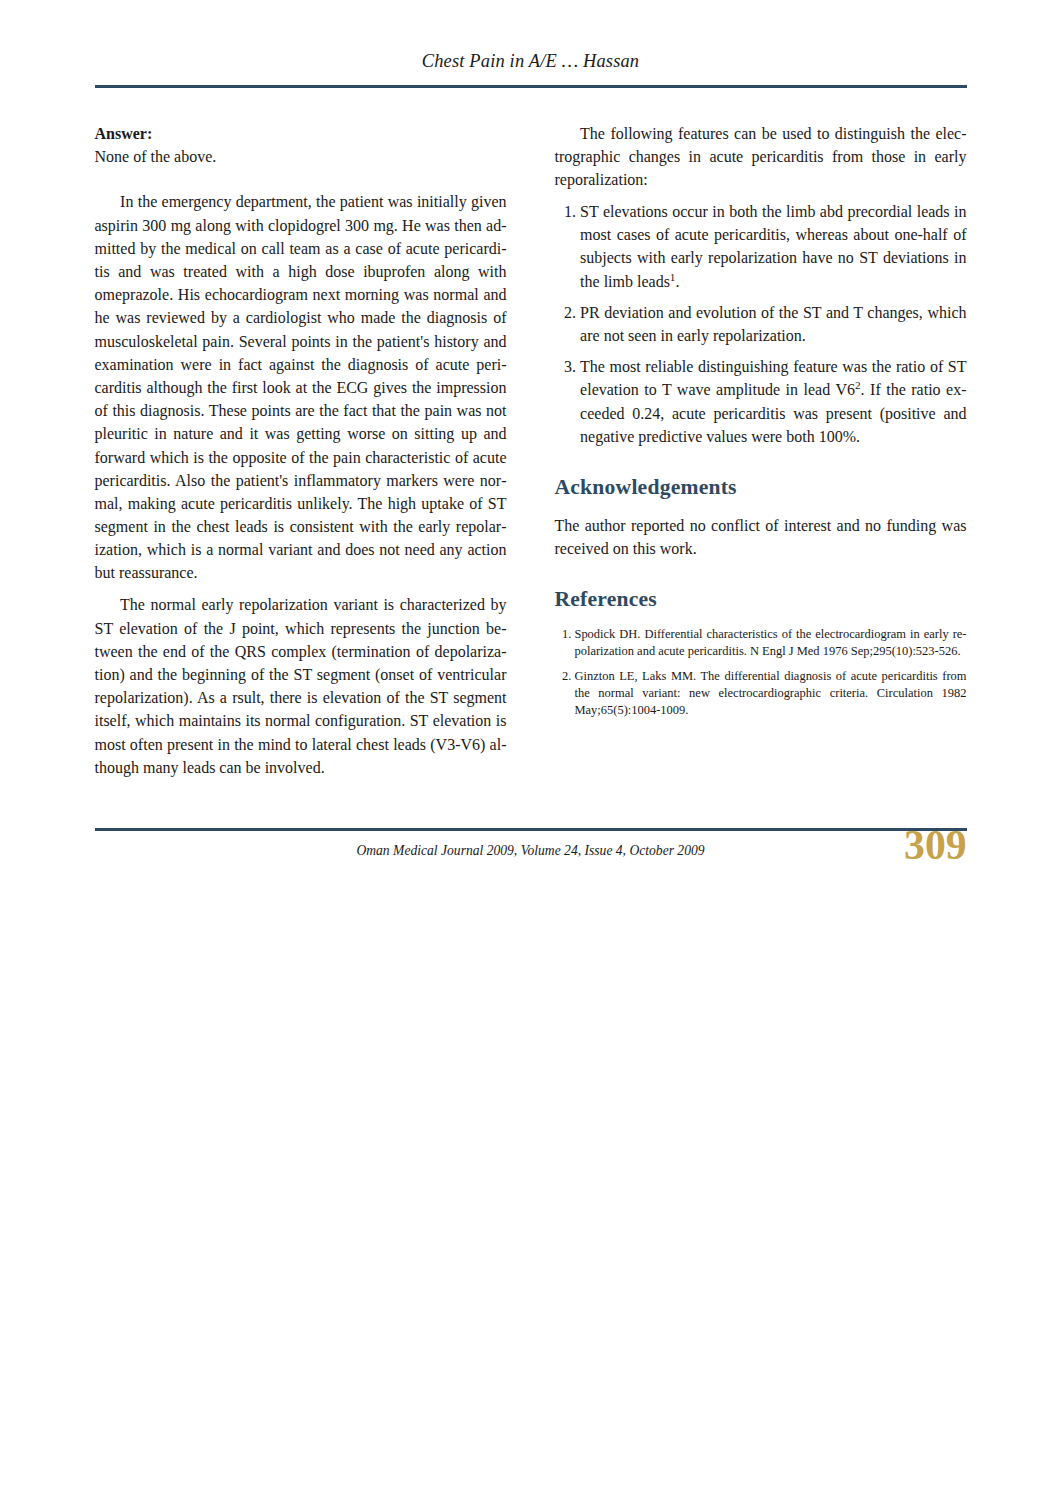Chest Pain in A/E … Hassan
Answer:
None of the above.
In the emergency department, the patient was initially given aspirin 300 mg along with clopidogrel 300 mg. He was then admitted by the medical on call team as a case of acute pericarditis and was treated with a high dose ibuprofen along with omeprazole. His echocardiogram next morning was normal and he was reviewed by a cardiologist who made the diagnosis of musculoskeletal pain. Several points in the patient's history and examination were in fact against the diagnosis of acute pericarditis although the first look at the ECG gives the impression of this diagnosis. These points are the fact that the pain was not pleuritic in nature and it was getting worse on sitting up and forward which is the opposite of the pain characteristic of acute pericarditis. Also the patient's inflammatory markers were normal, making acute pericarditis unlikely. The high uptake of ST segment in the chest leads is consistent with the early repolarization, which is a normal variant and does not need any action but reassurance.
The normal early repolarization variant is characterized by ST elevation of the J point, which represents the junction between the end of the QRS complex (termination of depolarization) and the beginning of the ST segment (onset of ventricular repolarization). As a rsult, there is elevation of the ST segment itself, which maintains its normal configuration. ST elevation is most often present in the mind to lateral chest leads (V3-V6) although many leads can be involved.
The following features can be used to distinguish the electrographic changes in acute pericarditis from those in early reporalization:
ST elevations occur in both the limb abd precordial leads in most cases of acute pericarditis, whereas about one-half of subjects with early repolarization have no ST deviations in the limb leads1.
PR deviation and evolution of the ST and T changes, which are not seen in early repolarization.
The most reliable distinguishing feature was the ratio of ST elevation to T wave amplitude in lead V62. If the ratio exceeded 0.24, acute pericarditis was present (positive and negative predictive values were both 100%.
Acknowledgements
The author reported no conflict of interest and no funding was received on this work.
References
Spodick DH. Differential characteristics of the electrocardiogram in early repolarization and acute pericarditis. N Engl J Med 1976 Sep;295(10):523-526.
Ginzton LE, Laks MM. The differential diagnosis of acute pericarditis from the normal variant: new electrocardiographic criteria. Circulation 1982 May;65(5):1004-1009.
Oman Medical Journal 2009, Volume 24, Issue 4, October 2009
309